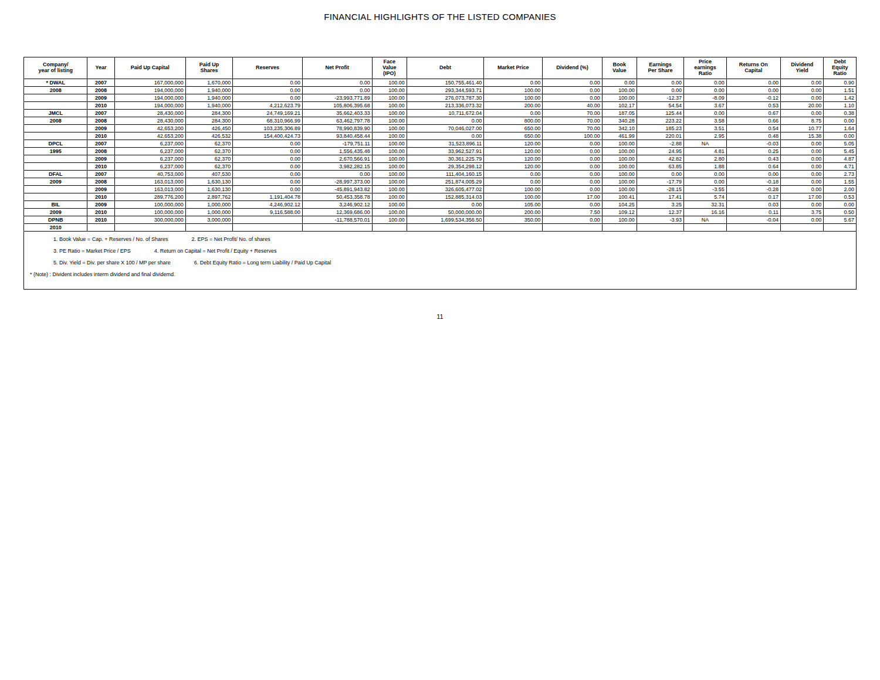FINANCIAL HIGHLIGHTS OF THE LISTED COMPANIES
| Company/ year of listing | Year | Paid Up Capital | Paid Up Shares | Reserves | Net Profit | Face Value (IPO) | Debt | Market Price | Dividend (%) | Book Value | Earnings Per Share | Price earnings Ratio | Returns On Capital | Dividend Yield | Debt Equity Ratio |
| --- | --- | --- | --- | --- | --- | --- | --- | --- | --- | --- | --- | --- | --- | --- | --- |
| * DWAL | 2007 | 167,000,000 | 1,670,000 | 0.00 | 0.00 | 100.00 | 150,755,461.40 | 0.00 | 0.00 | 0.00 | 0.00 | 0.00 | 0.00 | 0.00 | 0.90 |
| 2008 | 2008 | 194,000,000 | 1,940,000 | 0.00 | 0.00 | 100.00 | 293,344,593.71 | 100.00 | 0.00 | 100.00 | 0.00 | 0.00 | 0.00 | 0.00 | 1.51 |
| | 2009 | 194,000,000 | 1,940,000 | 0.00 | -23,993,771.89 | 100.00 | 276,073,787.30 | 100.00 | 0.00 | 100.00 | -12.37 | -8.09 | -0.12 | 0.00 | 1.42 |
| | 2010 | 194,000,000 | 1,940,000 | 4,212,623.79 | 105,806,395.68 | 100.00 | 213,336,073.32 | 200.00 | 40.00 | 102.17 | 54.54 | 3.67 | 0.53 | 20.00 | 1.10 |
| JMCL | 2007 | 28,430,000 | 284,300 | 24,749,169.21 | 35,662,403.33 | 100.00 | 10,711,672.04 | 0.00 | 70.00 | 187.05 | 125.44 | 0.00 | 0.67 | 0.00 | 0.38 |
| 2008 | 2008 | 28,430,000 | 284,300 | 68,310,966.99 | 63,462,797.78 | 100.00 | 0.00 | 800.00 | 70.00 | 340.28 | 223.22 | 3.58 | 0.66 | 8.75 | 0.00 |
| | 2009 | 42,653,200 | 426,450 | 103,235,306.89 | 78,990,839.90 | 100.00 | 70,046,027.00 | 650.00 | 70.00 | 342.10 | 185.23 | 3.51 | 0.54 | 10.77 | 1.64 |
| | 2010 | 42,653,200 | 426,532 | 154,400,424.73 | 93,840,458.44 | 100.00 | 0.00 | 650.00 | 100.00 | 461.99 | 220.01 | 2.95 | 0.48 | 15.38 | 0.00 |
| DPCL | 2007 | 6,237,000 | 62,370 | 0.00 | -179,751.11 | 100.00 | 31,523,896.11 | 120.00 | 0.00 | 100.00 | -2.88 | NA | -0.03 | 0.00 | 5.05 |
| 1995 | 2008 | 6,237,000 | 62,370 | 0.00 | 1,556,435.48 | 100.00 | 33,962,527.91 | 120.00 | 0.00 | 100.00 | 24.95 | 4.81 | 0.25 | 0.00 | 5.45 |
| | 2009 | 6,237,000 | 62,370 | 0.00 | 2,670,566.91 | 100.00 | 30,361,225.79 | 120.00 | 0.00 | 100.00 | 42.82 | 2.80 | 0.43 | 0.00 | 4.87 |
| | 2010 | 6,237,000 | 62,370 | 0.00 | 3,982,282.15 | 100.00 | 29,354,298.12 | 120.00 | 0.00 | 100.00 | 63.85 | 1.88 | 0.64 | 0.00 | 4.71 |
| DFAL | 2007 | 40,753,000 | 407,530 | 0.00 | 0.00 | 100.00 | 111,404,160.15 | 0.00 | 0.00 | 100.00 | 0.00 | 0.00 | 0.00 | 0.00 | 2.73 |
| 2009 | 2008 | 163,013,000 | 1,630,130 | 0.00 | -28,997,373.00 | 100.00 | 251,874,005.29 | 0.00 | 0.00 | 100.00 | -17.79 | 0.00 | -0.18 | 0.00 | 1.55 |
| | 2009 | 163,013,000 | 1,630,130 | 0.00 | -45,891,943.82 | 100.00 | 326,605,477.02 | 100.00 | 0.00 | 100.00 | -28.15 | -3.55 | -0.28 | 0.00 | 2.00 |
| | 2010 | 289,776,200 | 2,897,762 | 1,191,404.78 | 50,453,358.78 | 100.00 | 152,885,314.03 | 100.00 | 17.00 | 100.41 | 17.41 | 5.74 | 0.17 | 17.00 | 0.53 |
| BIL | 2009 | 100,000,000 | 1,000,000 | 4,246,902.12 | 3,246,902.12 | 100.00 | 0.00 | 105.00 | 0.00 | 104.25 | 3.25 | 32.31 | 0.03 | 0.00 | 0.00 |
| 2009 | 2010 | 100,000,000 | 1,000,000 | 9,116,588.00 | 12,369,686.00 | 100.00 | 50,000,000.00 | 200.00 | 7.50 | 109.12 | 12.37 | 16.16 | 0.11 | 3.75 | 0.50 |
| DPNB | 2010 | 300,000,000 | 3,000,000 | | -11,788,570.01 | 100.00 | 1,699,534,356.50 | 350.00 | 0.00 | 100.00 | -3.93 | NA | -0.04 | 0.00 | 5.67 |
| 2010 | | | | | | | | | | | | | | | |
1. Book Value = Cap. + Reserves / No. of Shares 2. EPS = Net Profit/ No. of shares
3. PE Ratio = Market Price / EPS 4. Return on Capital = Net Profit / Equity + Reserves
5. Div. Yield = Div. per share X 100 / MP per share 6. Debt Equity Ratio = Long term Liability / Paid Up Capital
* (Note) : Divident includes interm dividend and final dividemd.
11